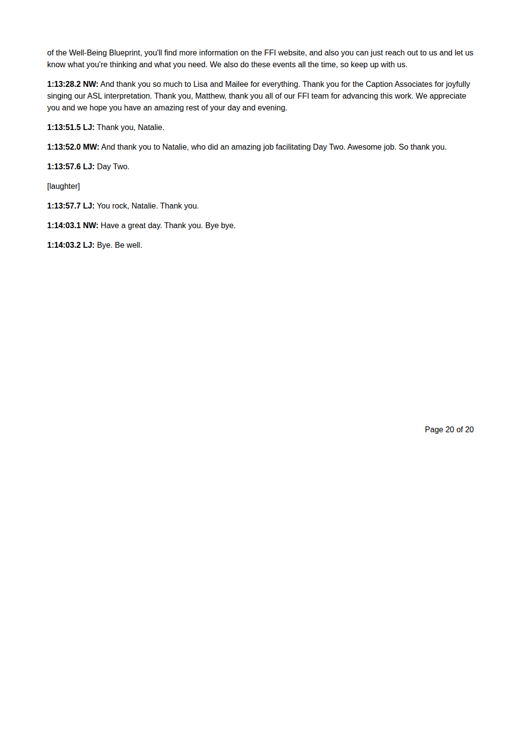of the Well-Being Blueprint, you'll find more information on the FFI website, and also you can just reach out to us and let us know what you're thinking and what you need. We also do these events all the time, so keep up with us.
1:13:28.2 NW: And thank you so much to Lisa and Mailee for everything. Thank you for the Caption Associates for joyfully singing our ASL interpretation. Thank you, Matthew, thank you all of our FFI team for advancing this work. We appreciate you and we hope you have an amazing rest of your day and evening.
1:13:51.5 LJ: Thank you, Natalie.
1:13:52.0 MW: And thank you to Natalie, who did an amazing job facilitating Day Two. Awesome job. So thank you.
1:13:57.6 LJ: Day Two.
[laughter]
1:13:57.7 LJ: You rock, Natalie. Thank you.
1:14:03.1 NW: Have a great day. Thank you. Bye bye.
1:14:03.2 LJ: Bye. Be well.
Page 20 of 20